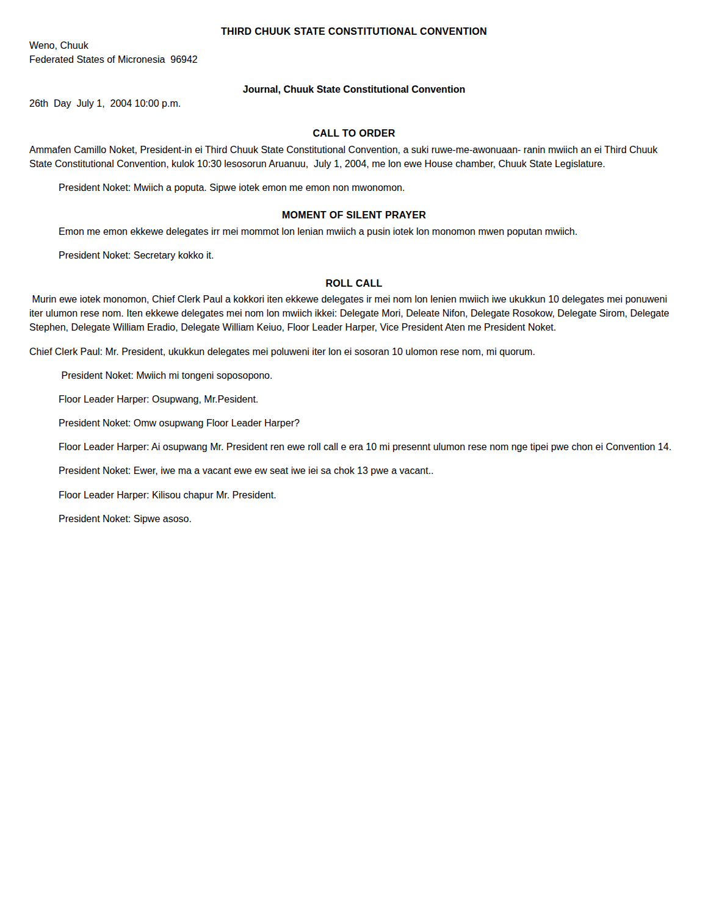THIRD CHUUK STATE CONSTITUTIONAL CONVENTION
Weno, Chuuk
Federated States of Micronesia 96942
Journal, Chuuk State Constitutional Convention
26th Day July 1, 2004 10:00 p.m.
CALL TO ORDER
Ammafen Camillo Noket, President-in ei Third Chuuk State Constitutional Convention, a suki ruwe-me-awonuaan- ranin mwiich an ei Third Chuuk State Constitutional Convention, kulok 10:30 lesosorun Aruanuu, July 1, 2004, me lon ewe House chamber, Chuuk State Legislature.
President Noket: Mwiich a poputa. Sipwe iotek emon me emon non mwonomon.
MOMENT OF SILENT PRAYER
Emon me emon ekkewe delegates irr mei mommot lon lenian mwiich a pusin iotek lon monomon mwen poputan mwiich.
President Noket: Secretary kokko it.
ROLL CALL
Murin ewe iotek monomon, Chief Clerk Paul a kokkori iten ekkewe delegates ir mei nom lon lenien mwiich iwe ukukkun 10 delegates mei ponuweni iter ulumon rese nom. Iten ekkewe delegates mei nom lon mwiich ikkei: Delegate Mori, Deleate Nifon, Delegate Rosokow, Delegate Sirom, Delegate Stephen, Delegate William Eradio, Delegate William Keiuo, Floor Leader Harper, Vice President Aten me President Noket.
Chief Clerk Paul: Mr. President, ukukkun delegates mei poluweni iter lon ei sosoran 10 ulomon rese nom, mi quorum.
President Noket: Mwiich mi tongeni soposopono.
Floor Leader Harper: Osupwang, Mr.Pesident.
President Noket: Omw osupwang Floor Leader Harper?
Floor Leader Harper: Ai osupwang Mr. President ren ewe roll call e era 10 mi presennt ulumon rese nom nge tipei pwe chon ei Convention 14.
President Noket: Ewer, iwe ma a vacant ewe ew seat iwe iei sa chok 13 pwe a vacant..
Floor Leader Harper: Kilisou chapur Mr. President.
President Noket: Sipwe asoso.